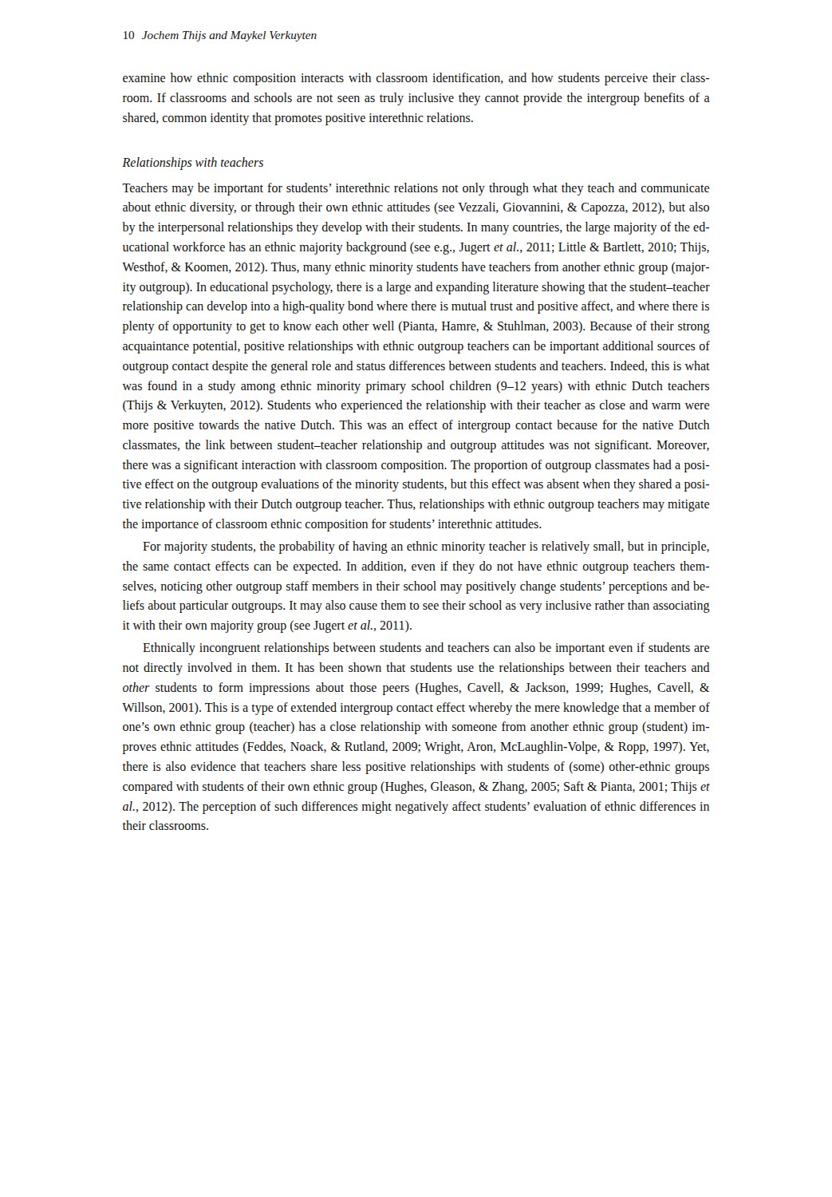10 Jochem Thijs and Maykel Verkuyten
examine how ethnic composition interacts with classroom identification, and how students perceive their classroom. If classrooms and schools are not seen as truly inclusive they cannot provide the intergroup benefits of a shared, common identity that promotes positive interethnic relations.
Relationships with teachers
Teachers may be important for students’ interethnic relations not only through what they teach and communicate about ethnic diversity, or through their own ethnic attitudes (see Vezzali, Giovannini, & Capozza, 2012), but also by the interpersonal relationships they develop with their students. In many countries, the large majority of the educational workforce has an ethnic majority background (see e.g., Jugert et al., 2011; Little & Bartlett, 2010; Thijs, Westhof, & Koomen, 2012). Thus, many ethnic minority students have teachers from another ethnic group (majority outgroup). In educational psychology, there is a large and expanding literature showing that the student–teacher relationship can develop into a high-quality bond where there is mutual trust and positive affect, and where there is plenty of opportunity to get to know each other well (Pianta, Hamre, & Stuhlman, 2003). Because of their strong acquaintance potential, positive relationships with ethnic outgroup teachers can be important additional sources of outgroup contact despite the general role and status differences between students and teachers. Indeed, this is what was found in a study among ethnic minority primary school children (9–12 years) with ethnic Dutch teachers (Thijs & Verkuyten, 2012). Students who experienced the relationship with their teacher as close and warm were more positive towards the native Dutch. This was an effect of intergroup contact because for the native Dutch classmates, the link between student–teacher relationship and outgroup attitudes was not significant. Moreover, there was a significant interaction with classroom composition. The proportion of outgroup classmates had a positive effect on the outgroup evaluations of the minority students, but this effect was absent when they shared a positive relationship with their Dutch outgroup teacher. Thus, relationships with ethnic outgroup teachers may mitigate the importance of classroom ethnic composition for students’ interethnic attitudes.
For majority students, the probability of having an ethnic minority teacher is relatively small, but in principle, the same contact effects can be expected. In addition, even if they do not have ethnic outgroup teachers themselves, noticing other outgroup staff members in their school may positively change students’ perceptions and beliefs about particular outgroups. It may also cause them to see their school as very inclusive rather than associating it with their own majority group (see Jugert et al., 2011).
Ethnically incongruent relationships between students and teachers can also be important even if students are not directly involved in them. It has been shown that students use the relationships between their teachers and other students to form impressions about those peers (Hughes, Cavell, & Jackson, 1999; Hughes, Cavell, & Willson, 2001). This is a type of extended intergroup contact effect whereby the mere knowledge that a member of one’s own ethnic group (teacher) has a close relationship with someone from another ethnic group (student) improves ethnic attitudes (Feddes, Noack, & Rutland, 2009; Wright, Aron, McLaughlin-Volpe, & Ropp, 1997). Yet, there is also evidence that teachers share less positive relationships with students of (some) other-ethnic groups compared with students of their own ethnic group (Hughes, Gleason, & Zhang, 2005; Saft & Pianta, 2001; Thijs et al., 2012). The perception of such differences might negatively affect students’ evaluation of ethnic differences in their classrooms.